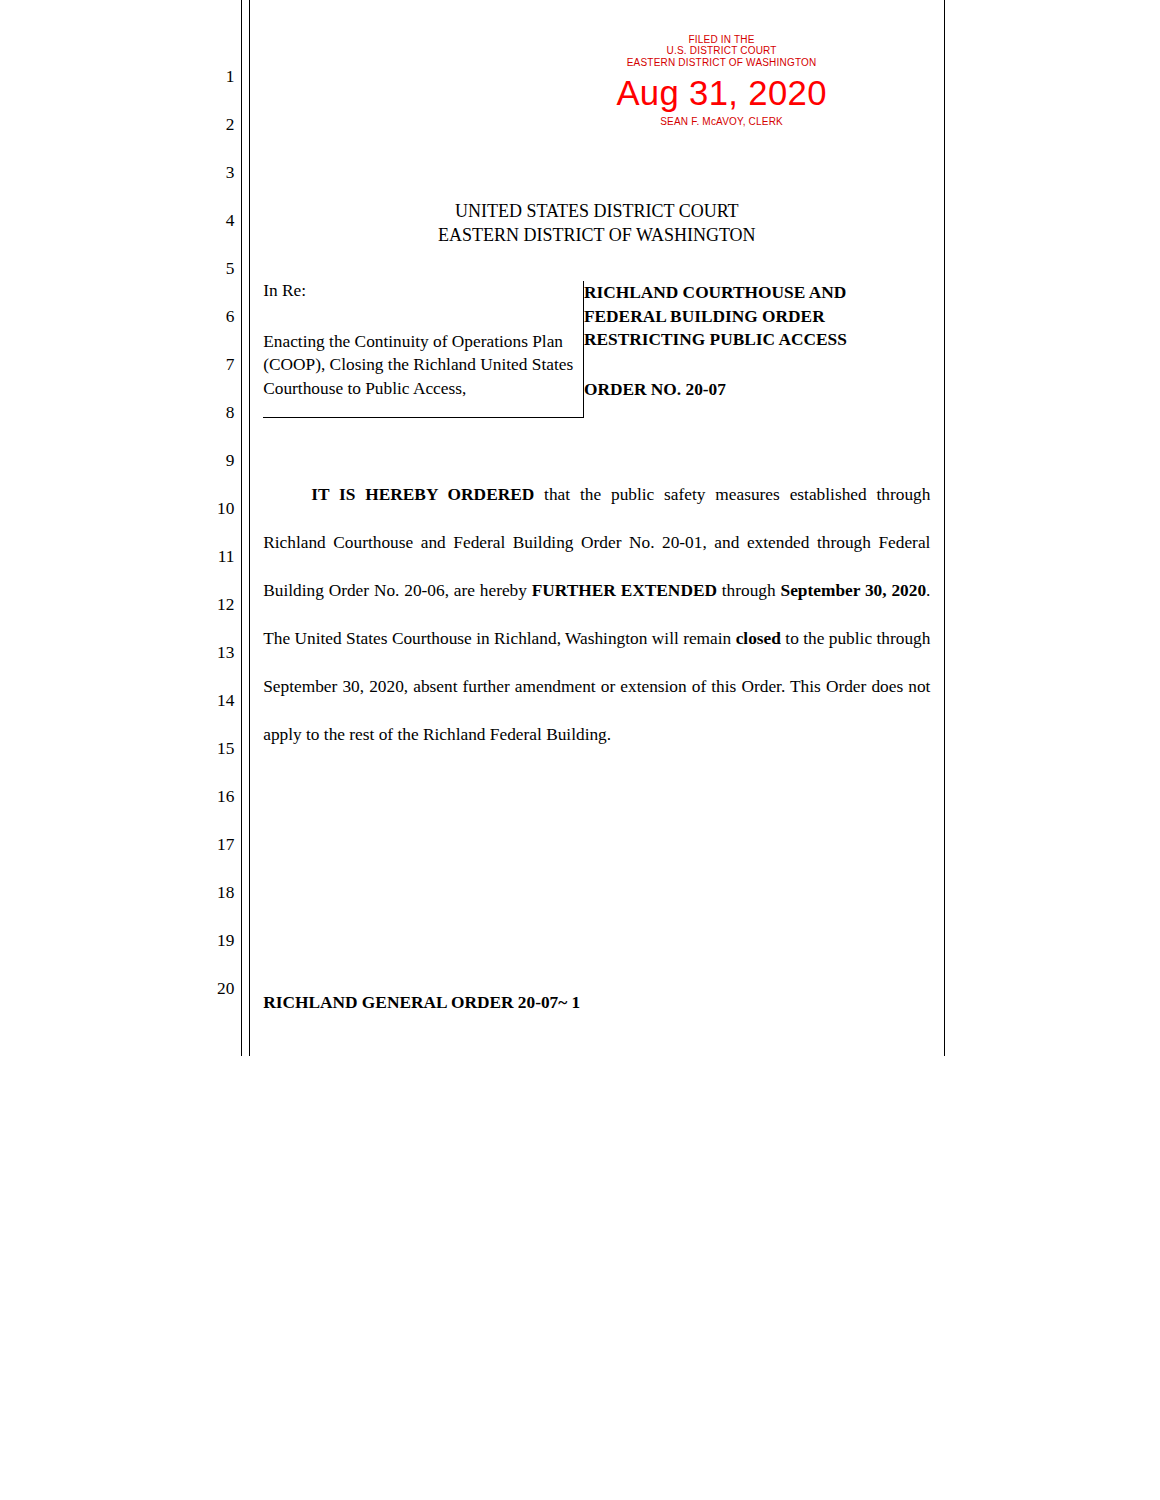1
2
3
4
5
6
7
8
9
10
11
12
13
14
15
16
17
18
19
20
FILED IN THE
U.S. DISTRICT COURT
EASTERN DISTRICT OF WASHINGTON
Aug 31, 2020
SEAN F. McAVOY, CLERK
UNITED STATES DISTRICT COURT
EASTERN DISTRICT OF WASHINGTON
| In Re: Enacting the Continuity of Operations Plan (COOP), Closing the Richland United States Courthouse to Public Access, | RICHLAND COURTHOUSE AND FEDERAL BUILDING ORDER RESTRICTING PUBLIC ACCESS ORDER NO. 20-07 |
IT IS HEREBY ORDERED that the public safety measures established through Richland Courthouse and Federal Building Order No. 20-01, and extended through Federal Building Order No. 20-06, are hereby FURTHER EXTENDED through September 30, 2020. The United States Courthouse in Richland, Washington will remain closed to the public through September 30, 2020, absent further amendment or extension of this Order. This Order does not apply to the rest of the Richland Federal Building.
RICHLAND GENERAL ORDER 20-07~ 1